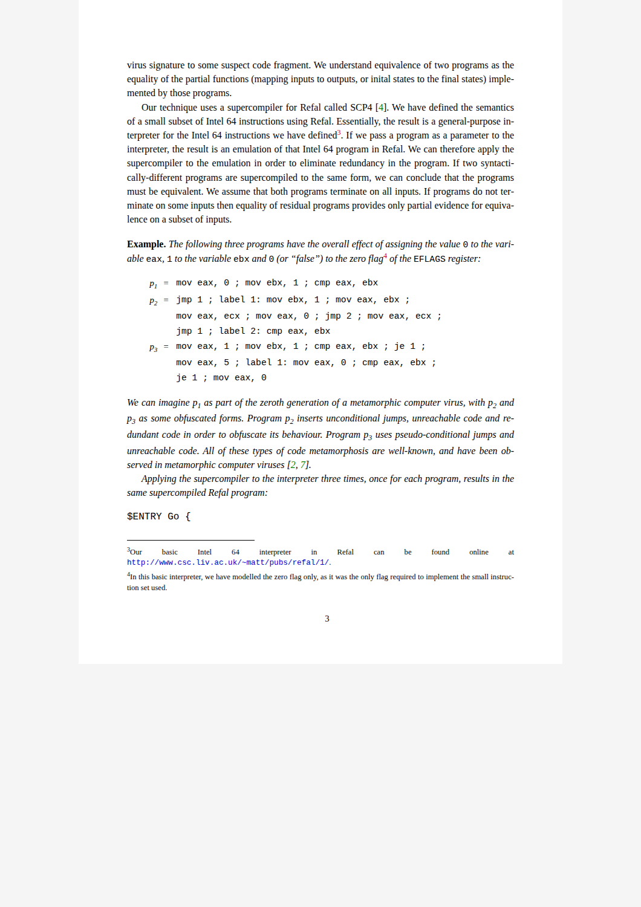virus signature to some suspect code fragment. We understand equivalence of two programs as the equality of the partial functions (mapping inputs to outputs, or inital states to the final states) implemented by those programs.
Our technique uses a supercompiler for Refal called SCP4 [4]. We have defined the semantics of a small subset of Intel 64 instructions using Refal. Essentially, the result is a general-purpose interpreter for the Intel 64 instructions we have defined3. If we pass a program as a parameter to the interpreter, the result is an emulation of that Intel 64 program in Refal. We can therefore apply the supercompiler to the emulation in order to eliminate redundancy in the program. If two syntactically-different programs are supercompiled to the same form, we can conclude that the programs must be equivalent. We assume that both programs terminate on all inputs. If programs do not terminate on some inputs then equality of residual programs provides only partial evidence for equivalence on a subset of inputs.
Example. The following three programs have the overall effect of assigning the value 0 to the variable eax, 1 to the variable ebx and 0 (or “false”) to the zero flag4 of the EFLAGS register:
| p 1 | = | mov eax, 0 ; mov ebx, 1 ; cmp eax, ebx |
| p 2 | = | jmp 1 ; label 1: mov ebx, 1 ; mov eax, ebx ; |
| | | mov eax, ecx ; mov eax, 0 ; jmp 2 ; mov eax, ecx ; |
| | | jmp 1 ; label 2: cmp eax, ebx |
| p 3 | = | mov eax, 1 ; mov ebx, 1 ; cmp eax, ebx ; je 1 ; |
| | | mov eax, 5 ; label 1: mov eax, 0 ; cmp eax, ebx ; |
| | | je 1 ; mov eax, 0 |
We can imagine p1 as part of the zeroth generation of a metamorphic computer virus, with p2 and p3 as some obfuscated forms. Program p2 inserts unconditional jumps, unreachable code and redundant code in order to obfuscate its behaviour. Program p3 uses pseudo-conditional jumps and unreachable code. All of these types of code metamorphosis are well-known, and have been observed in metamorphic computer viruses [2, 7].
Applying the supercompiler to the interpreter three times, once for each program, results in the same supercompiled Refal program:
$ENTRY Go {
3 Our basic Intel 64 interpreter in Refal can be found online at http://www.csc.liv.ac.uk/~matt/pubs/refal/1/.
4 In this basic interpreter, we have modelled the zero flag only, as it was the only flag required to implement the small instruction set used.
3